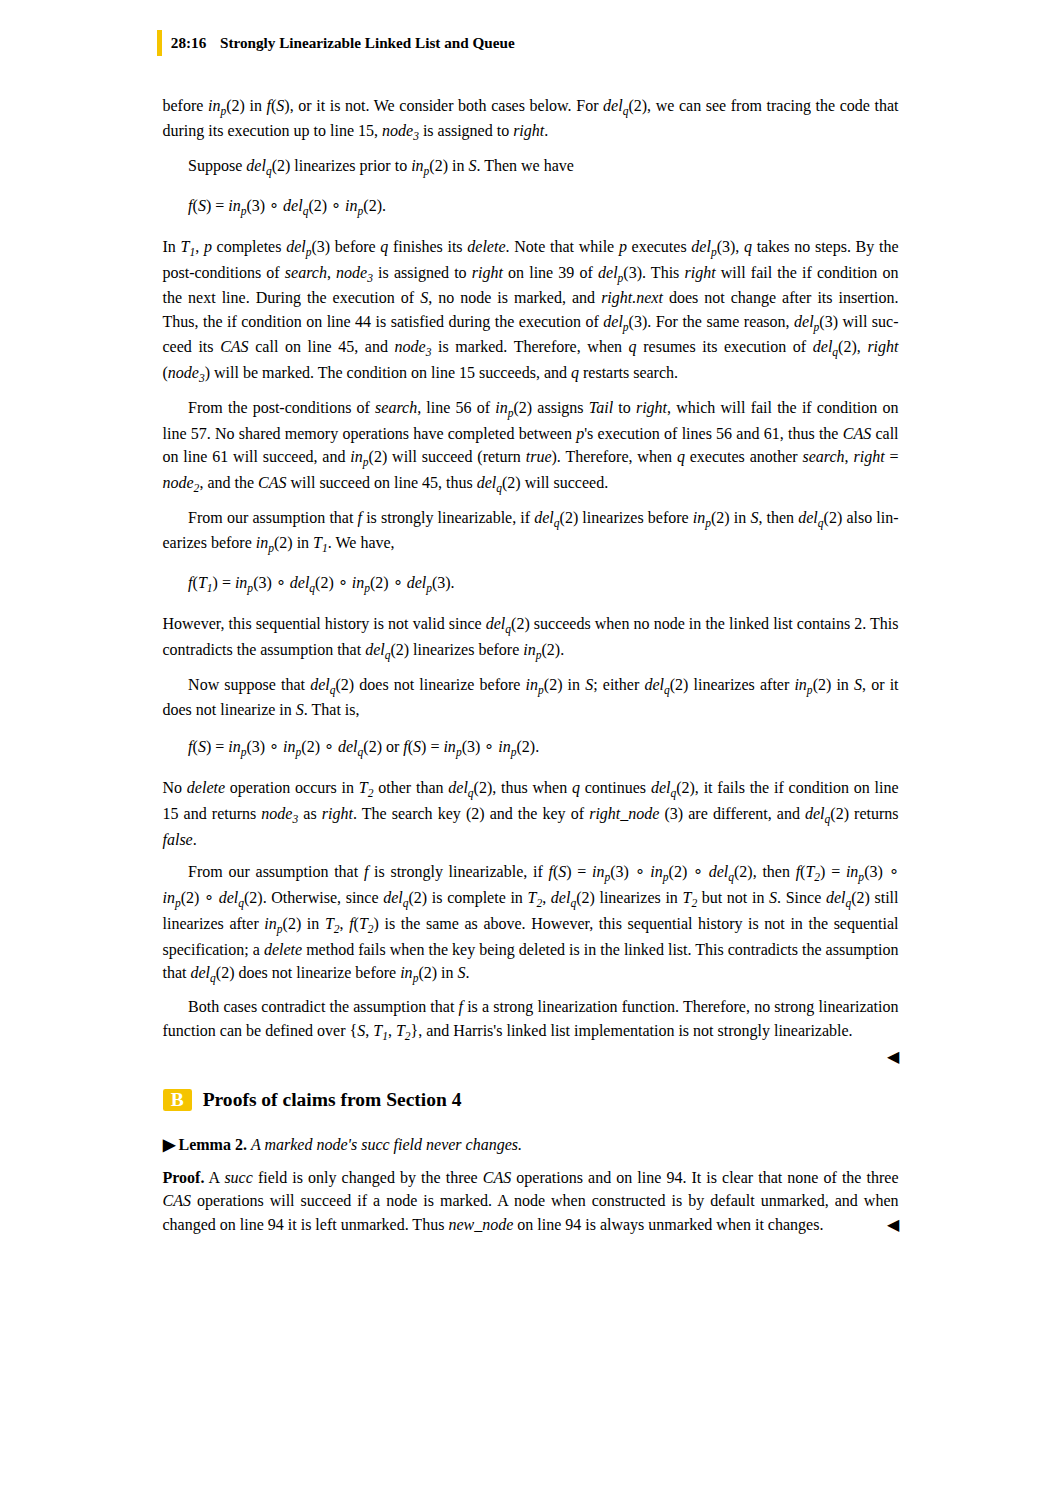28:16 Strongly Linearizable Linked List and Queue
before inp(2) in f(S), or it is not. We consider both cases below. For delq(2), we can see from tracing the code that during its execution up to line 15, node3 is assigned to right.
Suppose delq(2) linearizes prior to inp(2) in S. Then we have
f(S) = inp(3) ∘ delq(2) ∘ inp(2).
In T1, p completes delp(3) before q finishes its delete. Note that while p executes delp(3), q takes no steps. By the post-conditions of search, node3 is assigned to right on line 39 of delp(3). This right will fail the if condition on the next line. During the execution of S, no node is marked, and right.next does not change after its insertion. Thus, the if condition on line 44 is satisfied during the execution of delp(3). For the same reason, delp(3) will succeed its CAS call on line 45, and node3 is marked. Therefore, when q resumes its execution of delq(2), right (node3) will be marked. The condition on line 15 succeeds, and q restarts search.
From the post-conditions of search, line 56 of inp(2) assigns Tail to right, which will fail the if condition on line 57. No shared memory operations have completed between p's execution of lines 56 and 61, thus the CAS call on line 61 will succeed, and inp(2) will succeed (return true). Therefore, when q executes another search, right = node2, and the CAS will succeed on line 45, thus delq(2) will succeed.
From our assumption that f is strongly linearizable, if delq(2) linearizes before inp(2) in S, then delq(2) also linearizes before inp(2) in T1. We have,
f(T1) = inp(3) ∘ delq(2) ∘ inp(2) ∘ delp(3).
However, this sequential history is not valid since delq(2) succeeds when no node in the linked list contains 2. This contradicts the assumption that delq(2) linearizes before inp(2).
Now suppose that delq(2) does not linearize before inp(2) in S; either delq(2) linearizes after inp(2) in S, or it does not linearize in S. That is,
f(S) = inp(3) ∘ inp(2) ∘ delq(2) or f(S) = inp(3) ∘ inp(2).
No delete operation occurs in T2 other than delq(2), thus when q continues delq(2), it fails the if condition on line 15 and returns node3 as right. The search key (2) and the key of right_node (3) are different, and delq(2) returns false.
From our assumption that f is strongly linearizable, if f(S) = inp(3) ∘ inp(2) ∘ delq(2), then f(T2) = inp(3) ∘ inp(2) ∘ delq(2). Otherwise, since delq(2) is complete in T2, delq(2) linearizes in T2 but not in S. Since delq(2) still linearizes after inp(2) in T2, f(T2) is the same as above. However, this sequential history is not in the sequential specification; a delete method fails when the key being deleted is in the linked list. This contradicts the assumption that delq(2) does not linearize before inp(2) in S.
Both cases contradict the assumption that f is a strong linearization function. Therefore, no strong linearization function can be defined over {S, T1, T2}, and Harris's linked list implementation is not strongly linearizable.
B Proofs of claims from Section 4
▶ Lemma 2. A marked node's succ field never changes.
Proof. A succ field is only changed by the three CAS operations and on line 94. It is clear that none of the three CAS operations will succeed if a node is marked. A node when constructed is by default unmarked, and when changed on line 94 it is left unmarked. Thus new_node on line 94 is always unmarked when it changes.